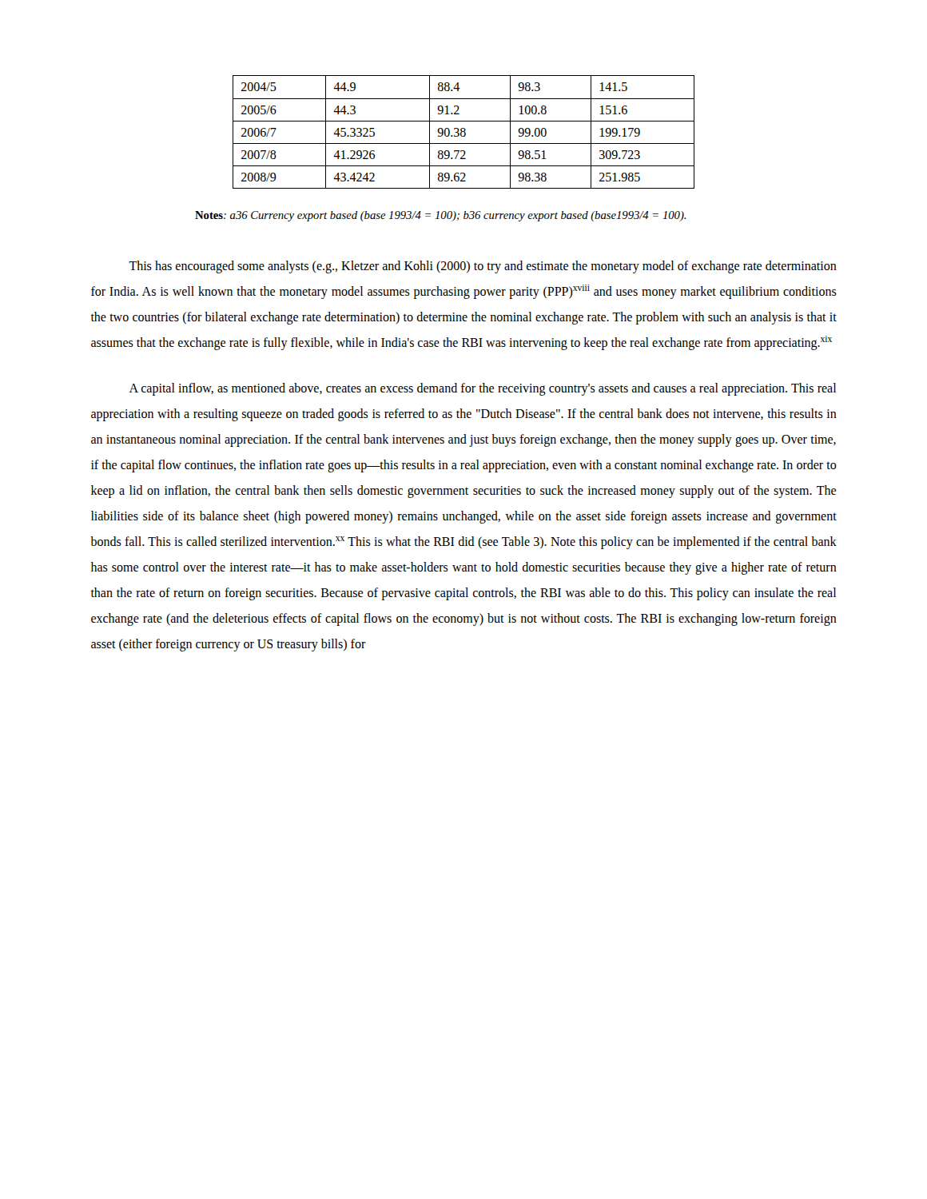| 2004/5 | 44.9 | 88.4 | 98.3 | 141.5 |
| 2005/6 | 44.3 | 91.2 | 100.8 | 151.6 |
| 2006/7 | 45.3325 | 90.38 | 99.00 | 199.179 |
| 2007/8 | 41.2926 | 89.72 | 98.51 | 309.723 |
| 2008/9 | 43.4242 | 89.62 | 98.38 | 251.985 |
Notes: a36 Currency export based (base 1993/4 = 100); b36 currency export based (base1993/4 = 100).
This has encouraged some analysts (e.g., Kletzer and Kohli (2000) to try and estimate the monetary model of exchange rate determination for India. As is well known that the monetary model assumes purchasing power parity (PPP)xviii and uses money market equilibrium conditions the two countries (for bilateral exchange rate determination) to determine the nominal exchange rate. The problem with such an analysis is that it assumes that the exchange rate is fully flexible, while in India's case the RBI was intervening to keep the real exchange rate from appreciating.xix
A capital inflow, as mentioned above, creates an excess demand for the receiving country's assets and causes a real appreciation. This real appreciation with a resulting squeeze on traded goods is referred to as the "Dutch Disease". If the central bank does not intervene, this results in an instantaneous nominal appreciation. If the central bank intervenes and just buys foreign exchange, then the money supply goes up. Over time, if the capital flow continues, the inflation rate goes up—this results in a real appreciation, even with a constant nominal exchange rate. In order to keep a lid on inflation, the central bank then sells domestic government securities to suck the increased money supply out of the system. The liabilities side of its balance sheet (high powered money) remains unchanged, while on the asset side foreign assets increase and government bonds fall. This is called sterilized intervention.xx This is what the RBI did (see Table 3). Note this policy can be implemented if the central bank has some control over the interest rate—it has to make asset-holders want to hold domestic securities because they give a higher rate of return than the rate of return on foreign securities. Because of pervasive capital controls, the RBI was able to do this. This policy can insulate the real exchange rate (and the deleterious effects of capital flows on the economy) but is not without costs. The RBI is exchanging low-return foreign asset (either foreign currency or US treasury bills) for